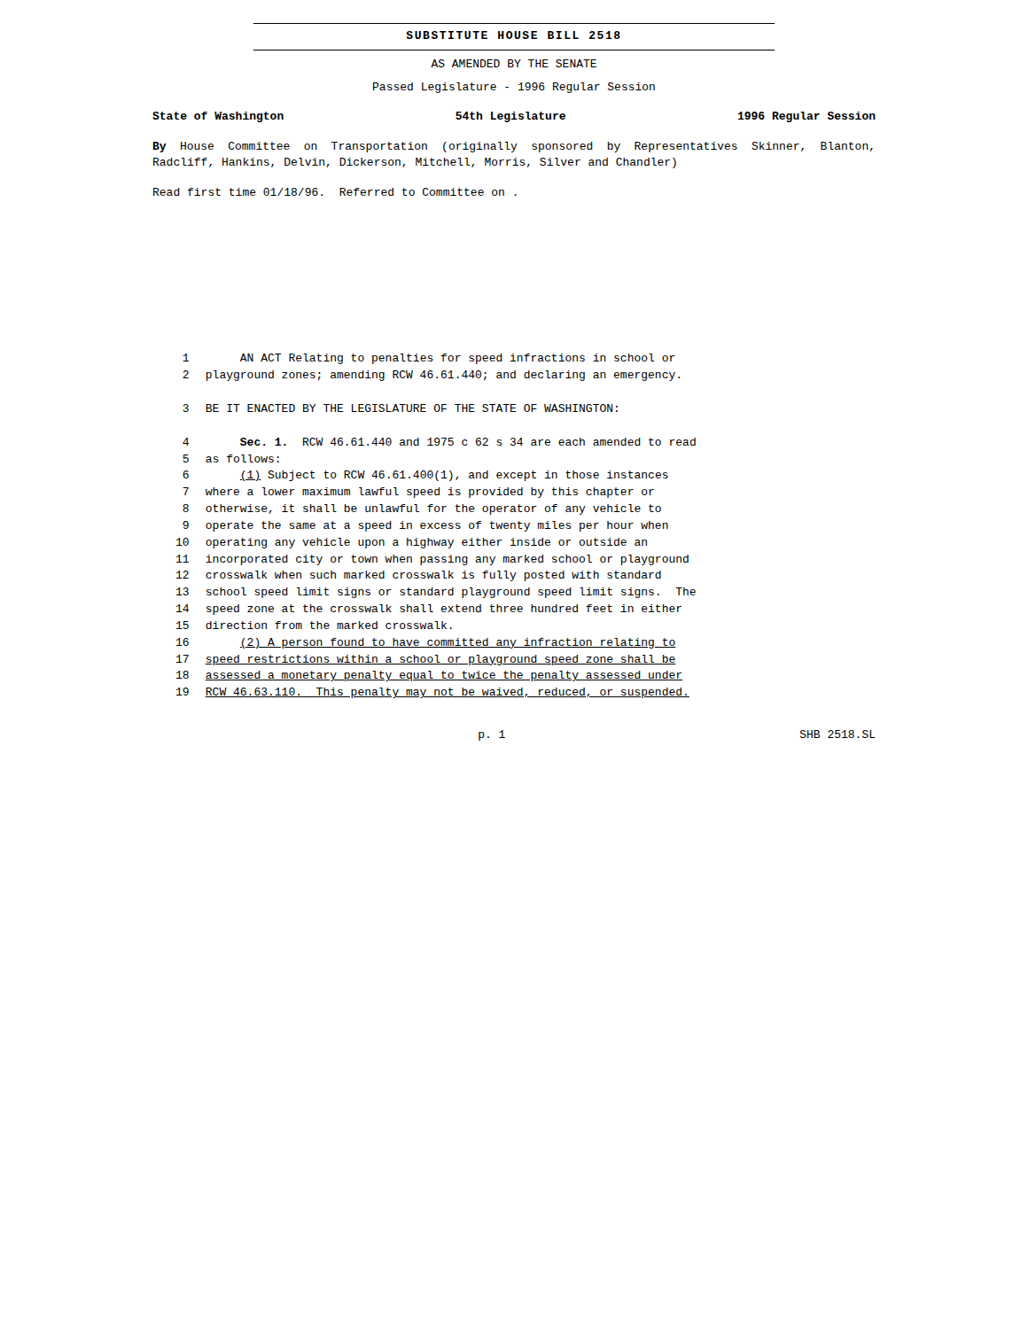SUBSTITUTE HOUSE BILL 2518
AS AMENDED BY THE SENATE
Passed Legislature - 1996 Regular Session
State of Washington 54th Legislature 1996 Regular Session
By House Committee on Transportation (originally sponsored by Representatives Skinner, Blanton, Radcliff, Hankins, Delvin, Dickerson, Mitchell, Morris, Silver and Chandler)
Read first time 01/18/96. Referred to Committee on .
1 AN ACT Relating to penalties for speed infractions in school or
2 playground zones; amending RCW 46.61.440; and declaring an emergency.
3 BE IT ENACTED BY THE LEGISLATURE OF THE STATE OF WASHINGTON:
4 Sec. 1. RCW 46.61.440 and 1975 c 62 s 34 are each amended to read
5 as follows:
6 (1) Subject to RCW 46.61.400(1), and except in those instances
7 where a lower maximum lawful speed is provided by this chapter or
8 otherwise, it shall be unlawful for the operator of any vehicle to
9 operate the same at a speed in excess of twenty miles per hour when
10 operating any vehicle upon a highway either inside or outside an
11 incorporated city or town when passing any marked school or playground
12 crosswalk when such marked crosswalk is fully posted with standard
13 school speed limit signs or standard playground speed limit signs. The
14 speed zone at the crosswalk shall extend three hundred feet in either
15 direction from the marked crosswalk.
16 (2) A person found to have committed any infraction relating to
17 speed restrictions within a school or playground speed zone shall be
18 assessed a monetary penalty equal to twice the penalty assessed under
19 RCW 46.63.110. This penalty may not be waived, reduced, or suspended.
p. 1 SHB 2518.SL